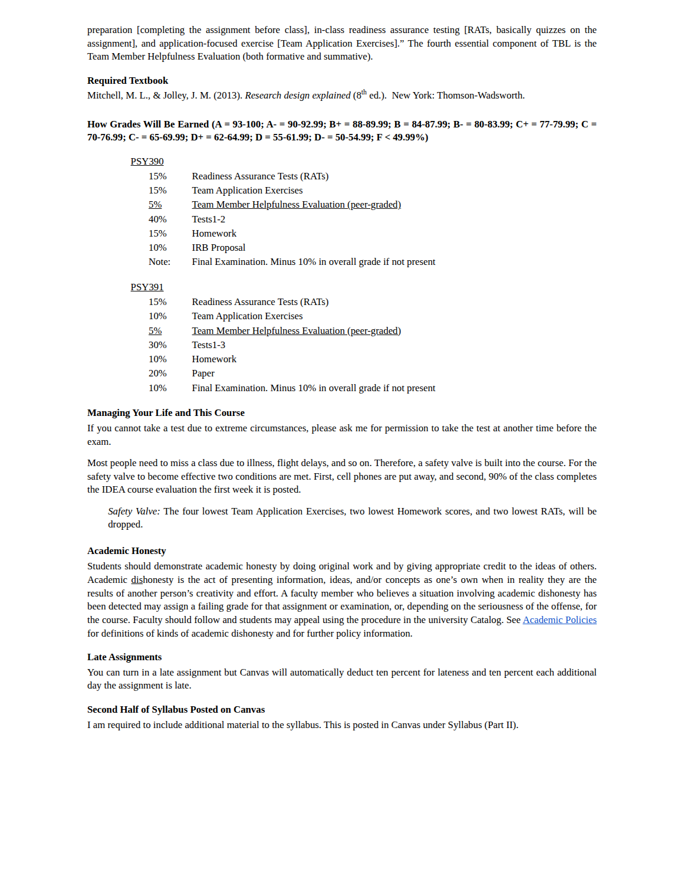preparation [completing the assignment before class], in-class readiness assurance testing [RATs, basically quizzes on the assignment], and application-focused exercise [Team Application Exercises].” The fourth essential component of TBL is the Team Member Helpfulness Evaluation (both formative and summative).
Required Textbook
Mitchell, M. L., & Jolley, J. M. (2013). Research design explained (8th ed.). New York: Thomson-Wadsworth.
How Grades Will Be Earned (A = 93-100; A- = 90-92.99; B+ = 88-89.99; B = 84-87.99; B- = 80-83.99; C+ = 77-79.99; C = 70-76.99; C- = 65-69.99; D+ = 62-64.99; D = 55-61.99; D- = 50-54.99; F < 49.99%)
PSY390
| 15% | Readiness Assurance Tests (RATs) |
| 15% | Team Application Exercises |
| 5% | Team Member Helpfulness Evaluation (peer-graded) |
| 40% | Tests1-2 |
| 15% | Homework |
| 10% | IRB Proposal |
| Note: | Final Examination. Minus 10% in overall grade if not present |
PSY391
| 15% | Readiness Assurance Tests (RATs) |
| 10% | Team Application Exercises |
| 5% | Team Member Helpfulness Evaluation (peer-graded) |
| 30% | Tests1-3 |
| 10% | Homework |
| 20% | Paper |
| 10% | Final Examination. Minus 10% in overall grade if not present |
Managing Your Life and This Course
If you cannot take a test due to extreme circumstances, please ask me for permission to take the test at another time before the exam.
Most people need to miss a class due to illness, flight delays, and so on. Therefore, a safety valve is built into the course. For the safety valve to become effective two conditions are met. First, cell phones are put away, and second, 90% of the class completes the IDEA course evaluation the first week it is posted.
Safety Valve: The four lowest Team Application Exercises, two lowest Homework scores, and two lowest RATs, will be dropped.
Academic Honesty
Students should demonstrate academic honesty by doing original work and by giving appropriate credit to the ideas of others. Academic dishonesty is the act of presenting information, ideas, and/or concepts as one’s own when in reality they are the results of another person’s creativity and effort. A faculty member who believes a situation involving academic dishonesty has been detected may assign a failing grade for that assignment or examination, or, depending on the seriousness of the offense, for the course. Faculty should follow and students may appeal using the procedure in the university Catalog. See Academic Policies for definitions of kinds of academic dishonesty and for further policy information.
Late Assignments
You can turn in a late assignment but Canvas will automatically deduct ten percent for lateness and ten percent each additional day the assignment is late.
Second Half of Syllabus Posted on Canvas
I am required to include additional material to the syllabus. This is posted in Canvas under Syllabus (Part II).